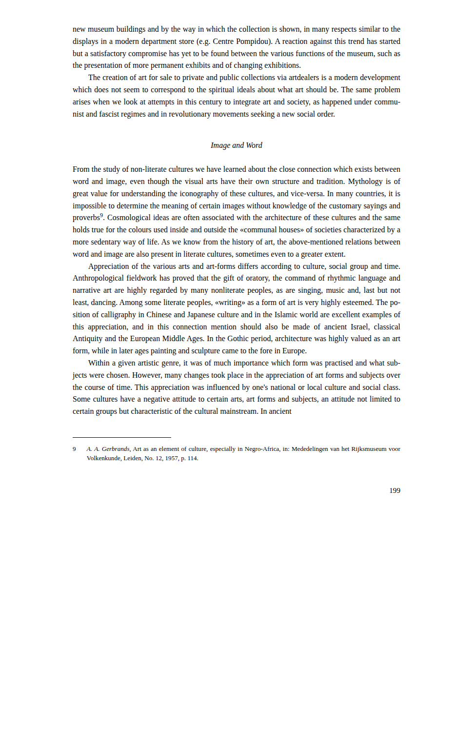new museum buildings and by the way in which the collection is shown, in many respects similar to the displays in a modern department store (e.g. Centre Pompidou). A reaction against this trend has started but a satisfactory compromise has yet to be found between the various functions of the museum, such as the presentation of more permanent exhibits and of changing exhibitions.
The creation of art for sale to private and public collections via artdealers is a modern development which does not seem to correspond to the spiritual ideals about what art should be. The same problem arises when we look at attempts in this century to integrate art and society, as happened under communist and fascist regimes and in revolutionary movements seeking a new social order.
Image and Word
From the study of non-literate cultures we have learned about the close connection which exists between word and image, even though the visual arts have their own structure and tradition. Mythology is of great value for understanding the iconography of these cultures, and vice-versa. In many countries, it is impossible to determine the meaning of certain images without knowledge of the customary sayings and proverbs9. Cosmological ideas are often associated with the architecture of these cultures and the same holds true for the colours used inside and outside the «communal houses» of societies characterized by a more sedentary way of life. As we know from the history of art, the above-mentioned relations between word and image are also present in literate cultures, sometimes even to a greater extent.
Appreciation of the various arts and art-forms differs according to culture, social group and time. Anthropological fieldwork has proved that the gift of oratory, the command of rhythmic language and narrative art are highly regarded by many nonliterate peoples, as are singing, music and, last but not least, dancing. Among some literate peoples, «writing» as a form of art is very highly esteemed. The position of calligraphy in Chinese and Japanese culture and in the Islamic world are excellent examples of this appreciation, and in this connection mention should also be made of ancient Israel, classical Antiquity and the European Middle Ages. In the Gothic period, architecture was highly valued as an art form, while in later ages painting and sculpture came to the fore in Europe.
Within a given artistic genre, it was of much importance which form was practised and what subjects were chosen. However, many changes took place in the appreciation of art forms and subjects over the course of time. This appreciation was influenced by one's national or local culture and social class. Some cultures have a negative attitude to certain arts, art forms and subjects, an attitude not limited to certain groups but characteristic of the cultural mainstream. In ancient
9 A. A. Gerbrands, Art as an element of culture, especially in Negro-Africa, in: Mededelingen van het Rijksmuseum voor Volkenkunde, Leiden, No. 12, 1957, p. 114.
199